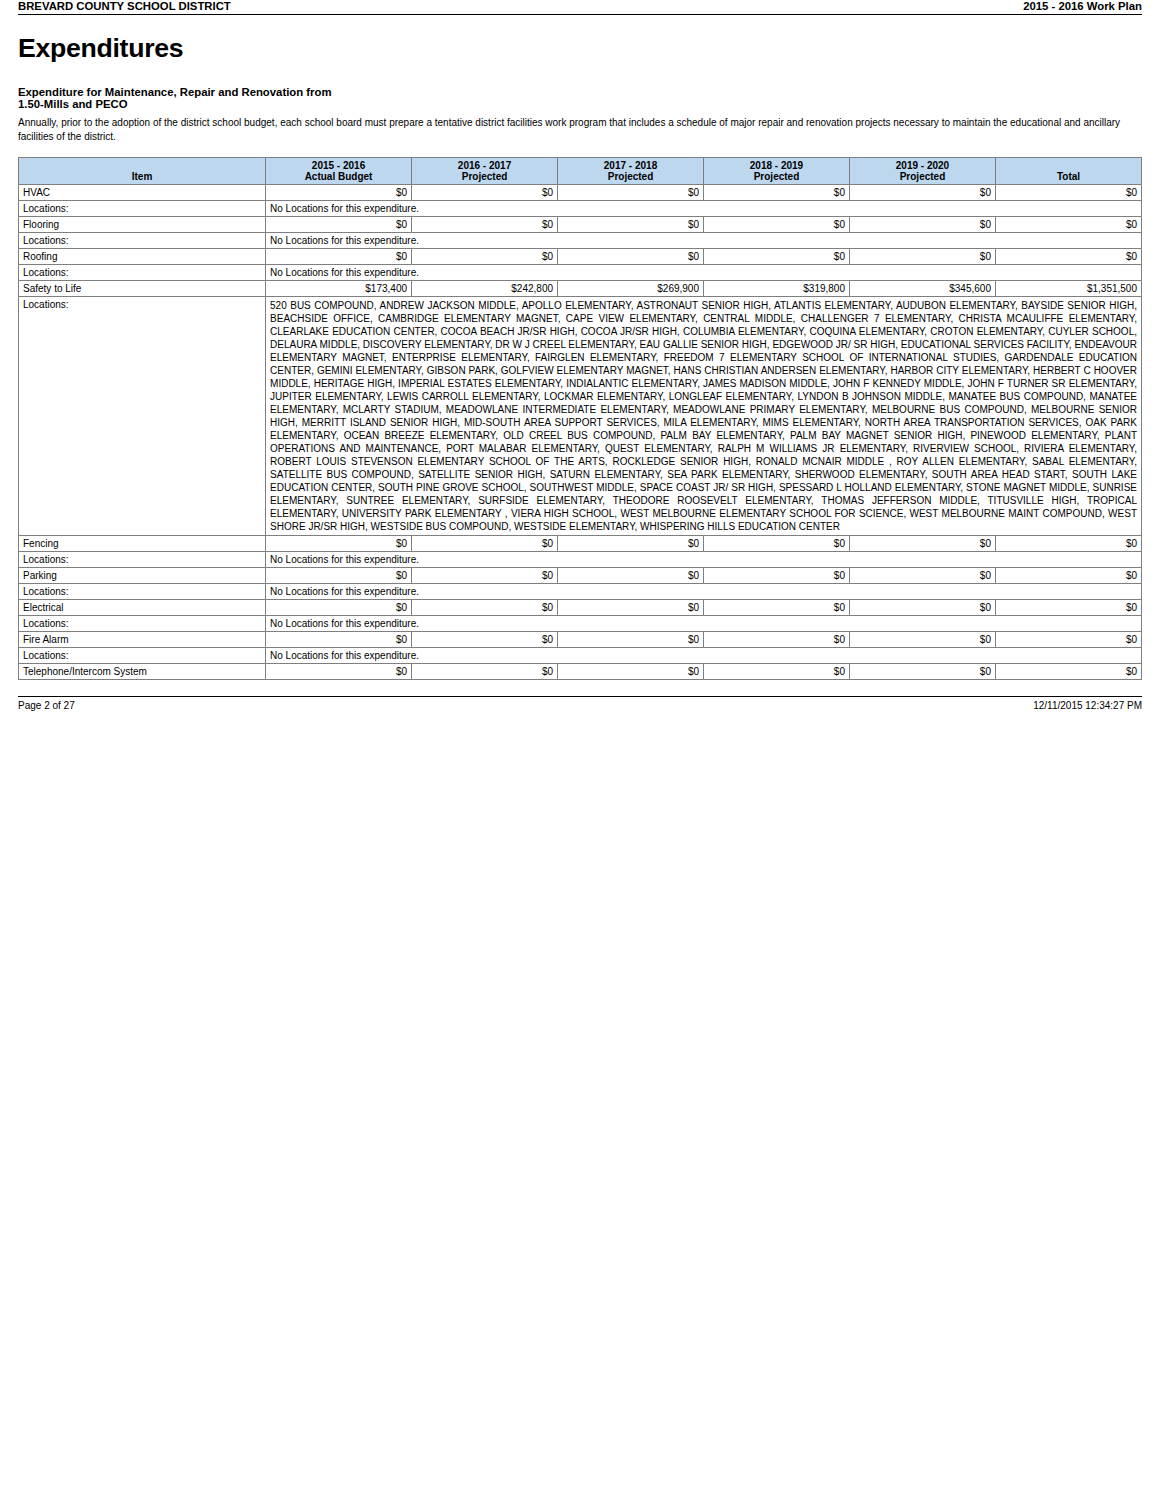BREVARD COUNTY SCHOOL DISTRICT 2015 - 2016 Work Plan
Expenditures
Expenditure for Maintenance, Repair and Renovation from
1.50-Mills and PECO
Annually, prior to the adoption of the district school budget, each school board must prepare a tentative district facilities work program that includes a schedule of major repair and renovation projects necessary to maintain the educational and ancillary facilities of the district.
| Item | 2015 - 2016 Actual Budget | 2016 - 2017 Projected | 2017 - 2018 Projected | 2018 - 2019 Projected | 2019 - 2020 Projected | Total |
| --- | --- | --- | --- | --- | --- | --- |
| HVAC | $0 | $0 | $0 | $0 | $0 | $0 |
| Locations: | No Locations for this expenditure. |
| Flooring | $0 | $0 | $0 | $0 | $0 | $0 |
| Locations: | No Locations for this expenditure. |
| Roofing | $0 | $0 | $0 | $0 | $0 | $0 |
| Locations: | No Locations for this expenditure. |
| Safety to Life | $173,400 | $242,800 | $269,900 | $319,800 | $345,600 | $1,351,500 |
| Locations: | 520 BUS COMPOUND, ANDREW JACKSON MIDDLE, APOLLO ELEMENTARY, ASTRONAUT SENIOR HIGH, ATLANTIS ELEMENTARY, AUDUBON ELEMENTARY, BAYSIDE SENIOR HIGH, BEACHSIDE OFFICE, CAMBRIDGE ELEMENTARY MAGNET, CAPE VIEW ELEMENTARY, CENTRAL MIDDLE, CHALLENGER 7 ELEMENTARY, CHRISTA MCAULIFFE ELEMENTARY, CLEARLAKE EDUCATION CENTER, COCOA BEACH JR/SR HIGH, COCOA JR/SR HIGH, COLUMBIA ELEMENTARY, COQUINA ELEMENTARY, CROTON ELEMENTARY, CUYLER SCHOOL, DELAURA MIDDLE, DISCOVERY ELEMENTARY, DR W J CREEL ELEMENTARY, EAU GALLIE SENIOR HIGH, EDGEWOOD JR/ SR HIGH, EDUCATIONAL SERVICES FACILITY, ENDEAVOUR ELEMENTARY MAGNET, ENTERPRISE ELEMENTARY, FAIRGLEN ELEMENTARY, FREEDOM 7 ELEMENTARY SCHOOL OF INTERNATIONAL STUDIES, GARDENDALE EDUCATION CENTER, GEMINI ELEMENTARY, GIBSON PARK, GOLFVIEW ELEMENTARY MAGNET, HANS CHRISTIAN ANDERSEN ELEMENTARY, HARBOR CITY ELEMENTARY, HERBERT C HOOVER MIDDLE, HERITAGE HIGH, IMPERIAL ESTATES ELEMENTARY, INDIALANTIC ELEMENTARY, JAMES MADISON MIDDLE, JOHN F KENNEDY MIDDLE, JOHN F TURNER SR ELEMENTARY, JUPITER ELEMENTARY, LEWIS CARROLL ELEMENTARY, LOCKMAR ELEMENTARY, LONGLEAF ELEMENTARY, LYNDON B JOHNSON MIDDLE, MANATEE BUS COMPOUND, MANATEE ELEMENTARY, MCLARTY STADIUM, MEADOWLANE INTERMEDIATE ELEMENTARY, MEADOWLANE PRIMARY ELEMENTARY, MELBOURNE BUS COMPOUND, MELBOURNE SENIOR HIGH, MERRITT ISLAND SENIOR HIGH, MID-SOUTH AREA SUPPORT SERVICES, MILA ELEMENTARY, MIMS ELEMENTARY, NORTH AREA TRANSPORTATION SERVICES, OAK PARK ELEMENTARY, OCEAN BREEZE ELEMENTARY, OLD CREEL BUS COMPOUND, PALM BAY ELEMENTARY, PALM BAY MAGNET SENIOR HIGH, PINEWOOD ELEMENTARY, PLANT OPERATIONS AND MAINTENANCE, PORT MALABAR ELEMENTARY, QUEST ELEMENTARY, RALPH M WILLIAMS JR ELEMENTARY, RIVERVIEW SCHOOL, RIVIERA ELEMENTARY, ROBERT LOUIS STEVENSON ELEMENTARY SCHOOL OF THE ARTS, ROCKLEDGE SENIOR HIGH, RONALD MCNAIR MIDDLE , ROY ALLEN ELEMENTARY, SABAL ELEMENTARY, SATELLITE BUS COMPOUND, SATELLITE SENIOR HIGH, SATURN ELEMENTARY, SEA PARK ELEMENTARY, SHERWOOD ELEMENTARY, SOUTH AREA HEAD START, SOUTH LAKE EDUCATION CENTER, SOUTH PINE GROVE SCHOOL, SOUTHWEST MIDDLE, SPACE COAST JR/ SR HIGH, SPESSARD L HOLLAND ELEMENTARY, STONE MAGNET MIDDLE, SUNRISE ELEMENTARY, SUNTREE ELEMENTARY, SURFSIDE ELEMENTARY, THEODORE ROOSEVELT ELEMENTARY, THOMAS JEFFERSON MIDDLE, TITUSVILLE HIGH, TROPICAL ELEMENTARY, UNIVERSITY PARK ELEMENTARY , VIERA HIGH SCHOOL, WEST MELBOURNE ELEMENTARY SCHOOL FOR SCIENCE, WEST MELBOURNE MAINT COMPOUND, WEST SHORE JR/SR HIGH, WESTSIDE BUS COMPOUND, WESTSIDE ELEMENTARY, WHISPERING HILLS EDUCATION CENTER |
| Fencing | $0 | $0 | $0 | $0 | $0 | $0 |
| Locations: | No Locations for this expenditure. |
| Parking | $0 | $0 | $0 | $0 | $0 | $0 |
| Locations: | No Locations for this expenditure. |
| Electrical | $0 | $0 | $0 | $0 | $0 | $0 |
| Locations: | No Locations for this expenditure. |
| Fire Alarm | $0 | $0 | $0 | $0 | $0 | $0 |
| Locations: | No Locations for this expenditure. |
| Telephone/Intercom System | $0 | $0 | $0 | $0 | $0 | $0 |
Page 2 of 27 12/11/2015 12:34:27 PM